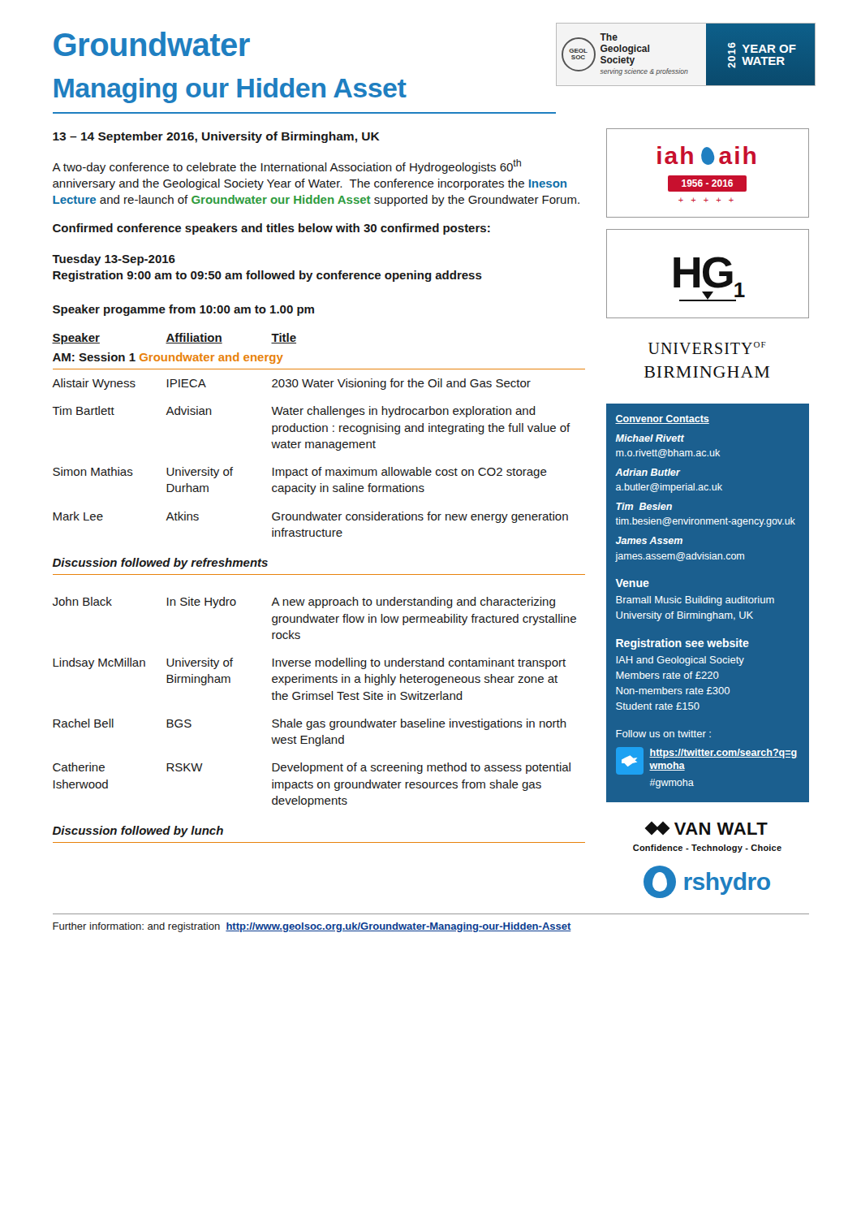Groundwater
Managing our Hidden Asset
GEOL
SOC
The Geological Society serving science & profession
2016
YEAR OF WATER
13 – 14 September 2016, University of Birmingham, UK
A two-day conference to celebrate the International Association of Hydrogeologists 60th anniversary and the Geological Society Year of Water. The conference incorporates the Ineson Lecture and re-launch of Groundwater our Hidden Asset supported by the Groundwater Forum.
Confirmed conference speakers and titles below with 30 confirmed posters:
Tuesday 13-Sep-2016
Registration 9:00 am to 09:50 am followed by conference opening address
Speaker progamme from 10:00 am to 1.00 pm
| Speaker | Affiliation | Title |
| --- | --- | --- |
| AM: Session 1 Groundwater and energy |
| Alistair Wyness | IPIECA | 2030 Water Visioning for the Oil and Gas Sector |
| Tim Bartlett | Advisian | Water challenges in hydrocarbon exploration and production : recognising and integrating the full value of water management |
| Simon Mathias | University of Durham | Impact of maximum allowable cost on CO2 storage capacity in saline formations |
| Mark Lee | Atkins | Groundwater considerations for new energy generation infrastructure |
Discussion followed by refreshments
| John Black | In Site Hydro | A new approach to understanding and characterizing groundwater flow in low permeability fractured crystalline rocks |
| Lindsay McMillan | University of Birmingham | Inverse modelling to understand contaminant transport experiments in a highly heterogeneous shear zone at the Grimsel Test Site in Switzerland |
| Rachel Bell | BGS | Shale gas groundwater baseline investigations in north west England |
| Catherine Isherwood | RSKW | Development of a screening method to assess potential impacts on groundwater resources from shale gas developments |
Discussion followed by lunch
iah aih
1956 - 2016
+ + + + +
HG1
UNIVERSITYOF
BIRMINGHAM
Convenor Contacts
Michael Rivett
m.o.rivett@bham.ac.uk
Adrian Butler
a.butler@imperial.ac.uk
Tim Besien
tim.besien@environment-agency.gov.uk
James Assem
james.assem@advisian.com
Venue
Bramall Music Building auditorium
University of Birmingham, UK
Registration see website
IAH and Geological Society
Members rate of £220
Non-members rate £300
Student rate £150
Follow us on twitter :
https://twitter.com/search?q=gwmoha
#gwmoha
VAN WALT
Confidence - Technology - Choice
rshydro
Further information: and registration http://www.geolsoc.org.uk/Groundwater-Managing-our-Hidden-Asset